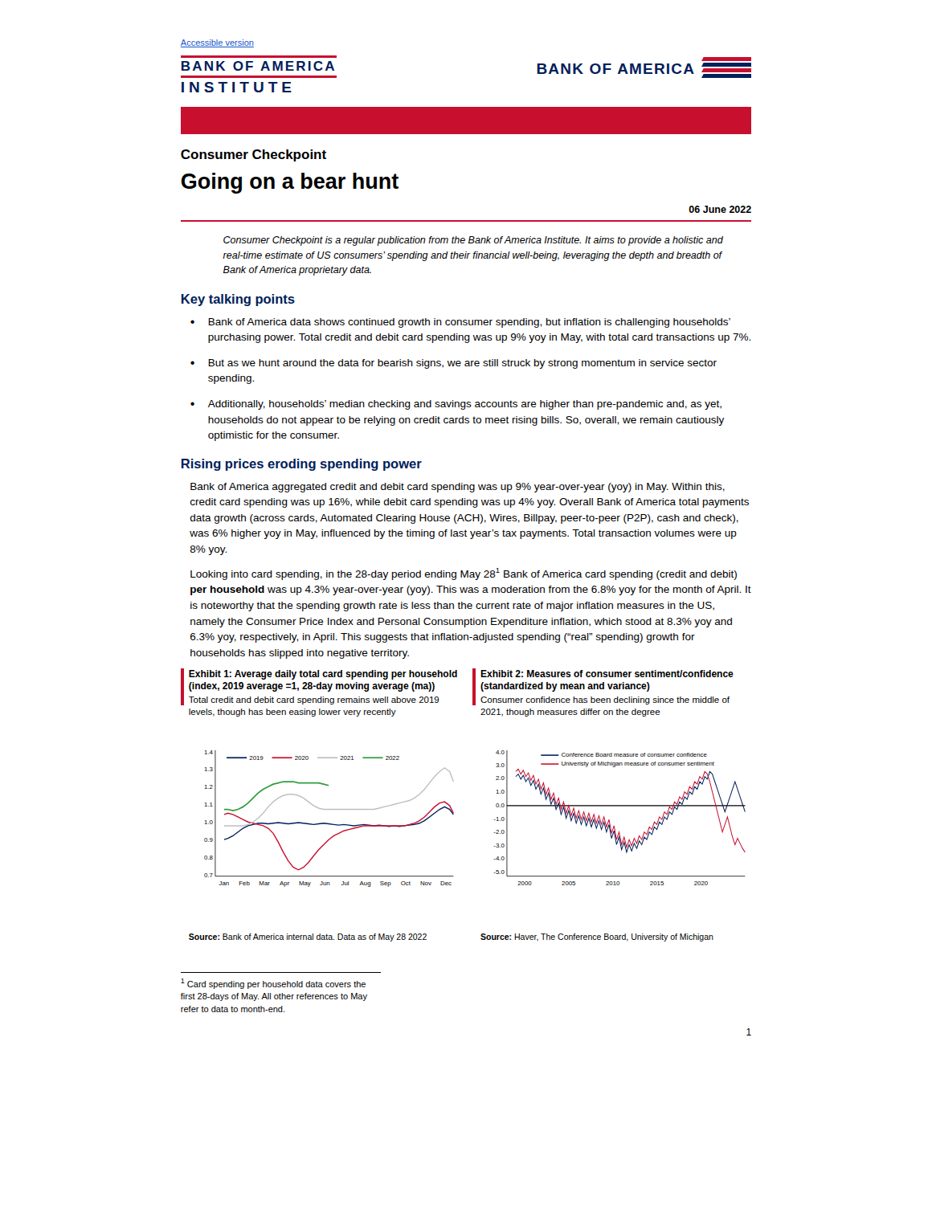Accessible version
BANK OF AMERICA
INSTITUTE
BANK OF AMERICA
Consumer Checkpoint
Going on a bear hunt
06 June 2022
Consumer Checkpoint is a regular publication from the Bank of America Institute. It aims to provide a holistic and real-time estimate of US consumers’ spending and their financial well-being, leveraging the depth and breadth of Bank of America proprietary data.
Key talking points
Bank of America data shows continued growth in consumer spending, but inflation is challenging households’ purchasing power. Total credit and debit card spending was up 9% yoy in May, with total card transactions up 7%.
But as we hunt around the data for bearish signs, we are still struck by strong momentum in service sector spending.
Additionally, households’ median checking and savings accounts are higher than pre-pandemic and, as yet, households do not appear to be relying on credit cards to meet rising bills. So, overall, we remain cautiously optimistic for the consumer.
Rising prices eroding spending power
Bank of America aggregated credit and debit card spending was up 9% year-over-year (yoy) in May. Within this, credit card spending was up 16%, while debit card spending was up 4% yoy. Overall Bank of America total payments data growth (across cards, Automated Clearing House (ACH), Wires, Billpay, peer-to-peer (P2P), cash and check), was 6% higher yoy in May, influenced by the timing of last year’s tax payments. Total transaction volumes were up 8% yoy.
Looking into card spending, in the 28-day period ending May 281 Bank of America card spending (credit and debit) per household was up 4.3% year-over-year (yoy). This was a moderation from the 6.8% yoy for the month of April. It is noteworthy that the spending growth rate is less than the current rate of major inflation measures in the US, namely the Consumer Price Index and Personal Consumption Expenditure inflation, which stood at 8.3% yoy and 6.3% yoy, respectively, in April. This suggests that inflation-adjusted spending (“real” spending) growth for households has slipped into negative territory.
Exhibit 1: Average daily total card spending per household (index, 2019 average =1, 28-day moving average (ma))
Total credit and debit card spending remains well above 2019 levels, though has been easing lower very recently
1.4 1.3 1.2 1.1 1.0 0.9 0.8 0.7 Jan Feb Mar Apr May Jun Jul Aug Sep Oct Nov Dec 2019 2020 2021 2022
Source: Bank of America internal data. Data as of May 28 2022
Exhibit 2: Measures of consumer sentiment/confidence (standardized by mean and variance)
Consumer confidence has been declining since the middle of 2021, though measures differ on the degree
4.0 3.0 2.0 1.0 0.0 -1.0 -2.0 -3.0 -4.0 -5.0 2000 2005 2010 2015 2020 Conference Board measure of consumer confidence Univeristy of Michigan measure of consumer sentiment
Source: Haver, The Conference Board, University of Michigan
1 Card spending per household data covers the first 28-days of May. All other references to May refer to data to month-end.
1